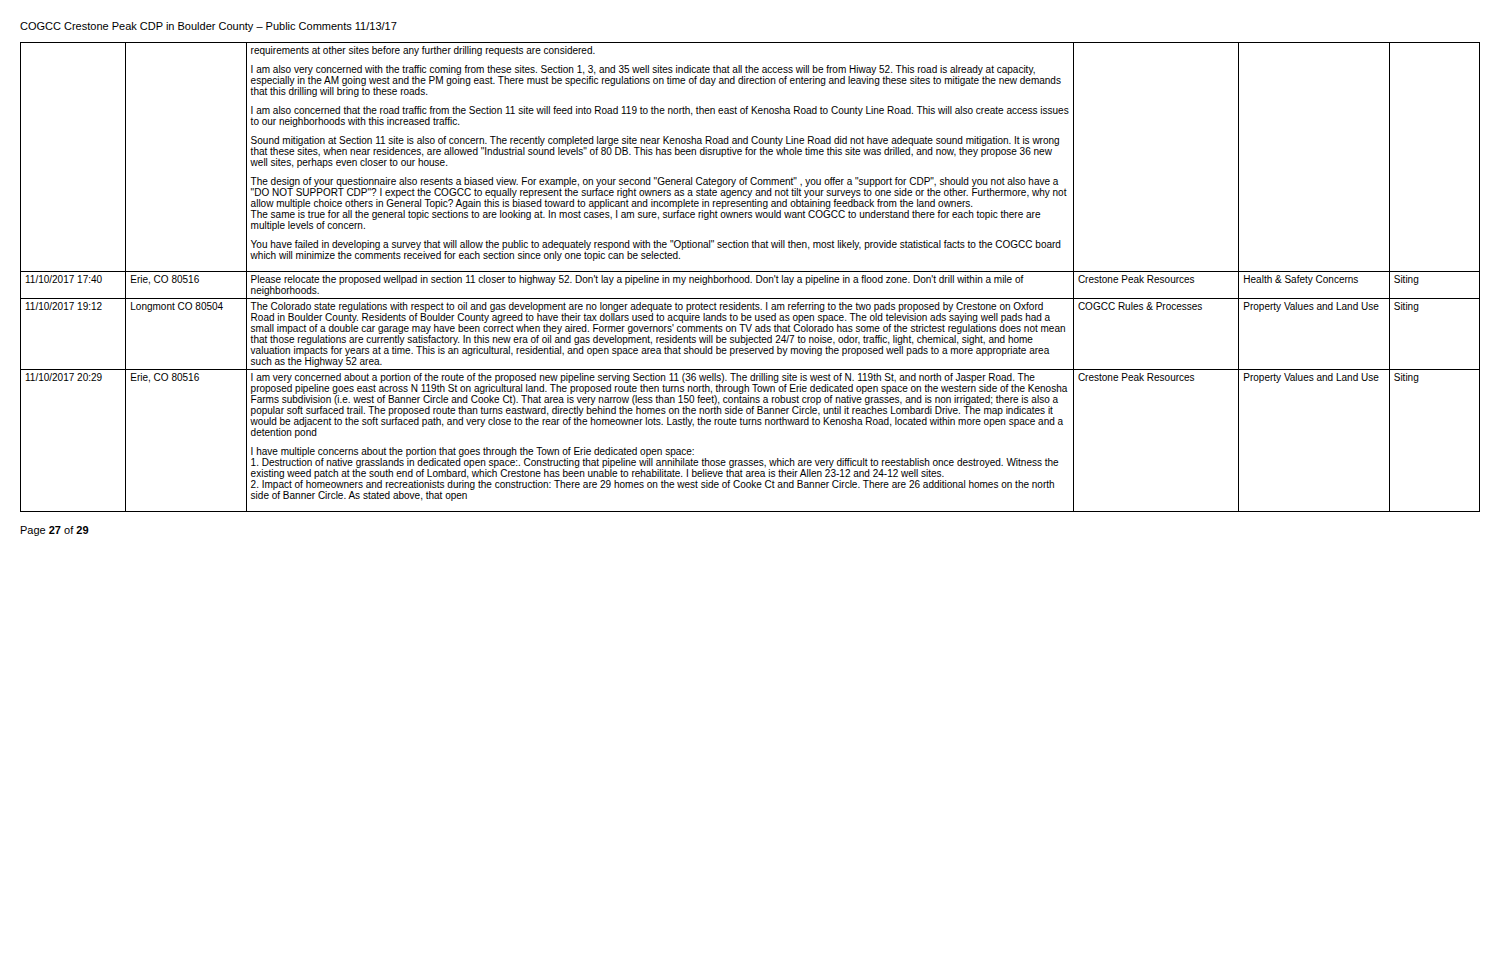COGCC Crestone Peak CDP in Boulder County – Public Comments 11/13/17
| | | requirements at other sites before any further drilling requests are considered. I am also very concerned with the traffic coming from these sites. Section 1, 3, and 35 well sites indicate that all the access will be from Hiway 52. This road is already at capacity, especially in the AM going west and the PM going east. There must be specific regulations on time of day and direction of entering and leaving these sites to mitigate the new demands that this drilling will bring to these roads. I am also concerned that the road traffic from the Section 11 site will feed into Road 119 to the north, then east of Kenosha Road to County Line Road. This will also create access issues to our neighborhoods with this increased traffic. Sound mitigation at Section 11 site is also of concern. The recently completed large site near Kenosha Road and County Line Road did not have adequate sound mitigation. It is wrong that these sites, when near residences, are allowed "Industrial sound levels" of 80 DB. This has been disruptive for the whole time this site was drilled, and now, they propose 36 new well sites, perhaps even closer to our house. The design of your questionnaire also resents a biased view. For example, on your second "General Category of Comment" , you offer a "support for CDP", should you not also have a "DO NOT SUPPORT CDP"? I expect the COGCC to equally represent the surface right owners as a state agency and not tilt your surveys to one side or the other. Furthermore, why not allow multiple choice others in General Topic? Again this is biased toward to applicant and incomplete in representing and obtaining feedback from the land owners. The same is true for all the general topic sections to are looking at. In most cases, I am sure, surface right owners would want COGCC to understand there for each topic there are multiple levels of concern. You have failed in developing a survey that will allow the public to adequately respond with the "Optional" section that will then, most likely, provide statistical facts to the COGCC board which will minimize the comments received for each section since only one topic can be selected. | | | |
| 11/10/2017 17:40 | Erie, CO 80516 | Please relocate the proposed wellpad in section 11 closer to highway 52. Don't lay a pipeline in my neighborhood. Don't lay a pipeline in a flood zone. Don't drill within a mile of neighborhoods. | Crestone Peak Resources | Health & Safety Concerns | Siting |
| 11/10/2017 19:12 | Longmont CO 80504 | The Colorado state regulations with respect to oil and gas development are no longer adequate to protect residents. I am referring to the two pads proposed by Crestone on Oxford Road in Boulder County. Residents of Boulder County agreed to have their tax dollars used to acquire lands to be used as open space. The old television ads saying well pads had a small impact of a double car garage may have been correct when they aired. Former governors' comments on TV ads that Colorado has some of the strictest regulations does not mean that those regulations are currently satisfactory. In this new era of oil and gas development, residents will be subjected 24/7 to noise, odor, traffic, light, chemical, sight, and home valuation impacts for years at a time. This is an agricultural, residential, and open space area that should be preserved by moving the proposed well pads to a more appropriate area such as the Highway 52 area. | COGCC Rules & Processes | Property Values and Land Use | Siting |
| 11/10/2017 20:29 | Erie, CO 80516 | I am very concerned about a portion of the route of the proposed new pipeline serving Section 11 (36 wells). The drilling site is west of N. 119th St, and north of Jasper Road. The proposed pipeline goes east across N 119th St on agricultural land. The proposed route then turns north, through Town of Erie dedicated open space on the western side of the Kenosha Farms subdivision (i.e. west of Banner Circle and Cooke Ct). That area is very narrow (less than 150 feet), contains a robust crop of native grasses, and is non irrigated; there is also a popular soft surfaced trail. The proposed route than turns eastward, directly behind the homes on the north side of Banner Circle, until it reaches Lombardi Drive. The map indicates it would be adjacent to the soft surfaced path, and very close to the rear of the homeowner lots. Lastly, the route turns northward to Kenosha Road, located within more open space and a detention pond I have multiple concerns about the portion that goes through the Town of Erie dedicated open space: 1. Destruction of native grasslands in dedicated open space:. Constructing that pipeline will annihilate those grasses, which are very difficult to reestablish once destroyed. Witness the existing weed patch at the south end of Lombard, which Crestone has been unable to rehabilitate. I believe that area is their Allen 23-12 and 24-12 well sites. 2. Impact of homeowners and recreationists during the construction: There are 29 homes on the west side of Cooke Ct and Banner Circle. There are 26 additional homes on the north side of Banner Circle. As stated above, that open | Crestone Peak Resources | Property Values and Land Use | Siting |
Page 27 of 29